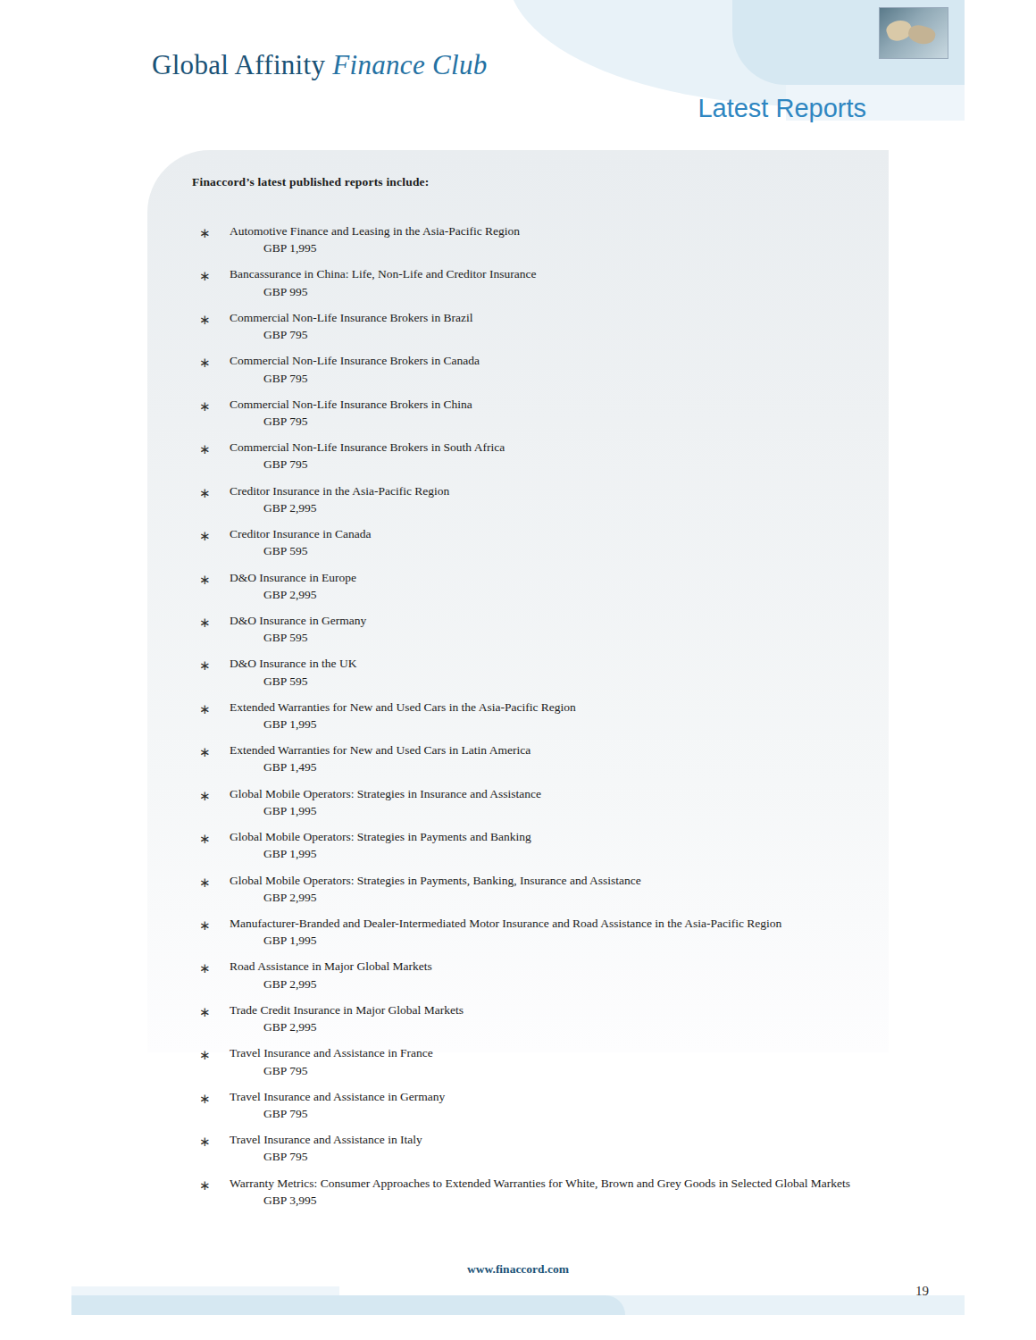Global Affinity Finance Club
Latest Reports
Finaccord’s latest published reports include:
Automotive Finance and Leasing in the Asia-Pacific Region GBP 1,995
Bancassurance in China: Life, Non-Life and Creditor Insurance GBP 995
Commercial Non-Life Insurance Brokers in Brazil GBP 795
Commercial Non-Life Insurance Brokers in Canada GBP 795
Commercial Non-Life Insurance Brokers in China GBP 795
Commercial Non-Life Insurance Brokers in South Africa GBP 795
Creditor Insurance in the Asia-Pacific Region GBP 2,995
Creditor Insurance in Canada GBP 595
D&O Insurance in Europe GBP 2,995
D&O Insurance in Germany GBP 595
D&O Insurance in the UK GBP 595
Extended Warranties for New and Used Cars in the Asia-Pacific Region GBP 1,995
Extended Warranties for New and Used Cars in Latin America GBP 1,495
Global Mobile Operators: Strategies in Insurance and Assistance GBP 1,995
Global Mobile Operators: Strategies in Payments and Banking GBP 1,995
Global Mobile Operators: Strategies in Payments, Banking, Insurance and Assistance GBP 2,995
Manufacturer-Branded and Dealer-Intermediated Motor Insurance and Road Assistance in the Asia-Pacific Region GBP 1,995
Road Assistance in Major Global Markets GBP 2,995
Trade Credit Insurance in Major Global Markets GBP 2,995
Travel Insurance and Assistance in France GBP 795
Travel Insurance and Assistance in Germany GBP 795
Travel Insurance and Assistance in Italy GBP 795
Warranty Metrics: Consumer Approaches to Extended Warranties for White, Brown and Grey Goods in Selected Global Markets GBP 3,995
www.finaccord.com
19